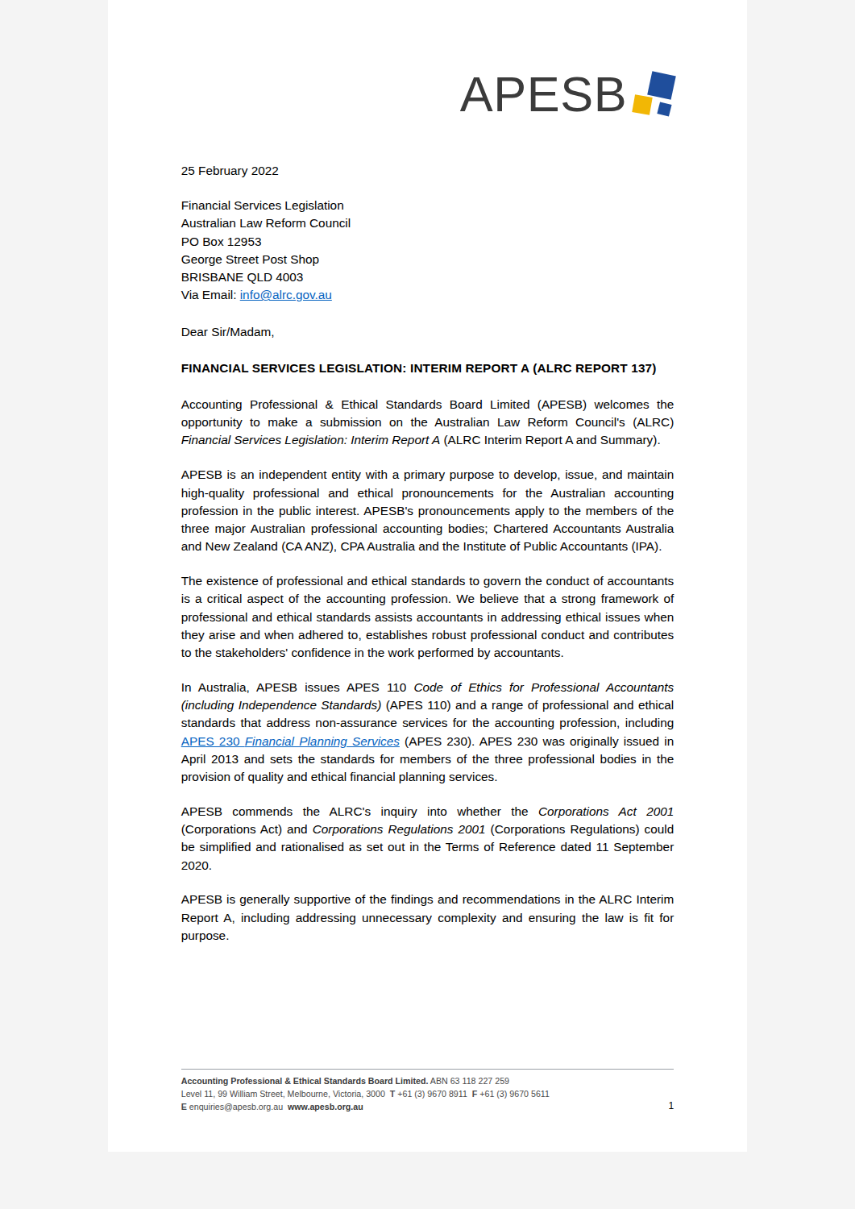APESB
25 February 2022
Financial Services Legislation
Australian Law Reform Council
PO Box 12953
George Street Post Shop
BRISBANE QLD 4003
Via Email: info@alrc.gov.au
Dear Sir/Madam,
Financial Services Legislation: Interim Report A (ALRC Report 137)
Accounting Professional & Ethical Standards Board Limited (APESB) welcomes the opportunity to make a submission on the Australian Law Reform Council's (ALRC) Financial Services Legislation: Interim Report A (ALRC Interim Report A and Summary).
APESB is an independent entity with a primary purpose to develop, issue, and maintain high-quality professional and ethical pronouncements for the Australian accounting profession in the public interest. APESB's pronouncements apply to the members of the three major Australian professional accounting bodies; Chartered Accountants Australia and New Zealand (CA ANZ), CPA Australia and the Institute of Public Accountants (IPA).
The existence of professional and ethical standards to govern the conduct of accountants is a critical aspect of the accounting profession. We believe that a strong framework of professional and ethical standards assists accountants in addressing ethical issues when they arise and when adhered to, establishes robust professional conduct and contributes to the stakeholders' confidence in the work performed by accountants.
In Australia, APESB issues APES 110 Code of Ethics for Professional Accountants (including Independence Standards) (APES 110) and a range of professional and ethical standards that address non-assurance services for the accounting profession, including APES 230 Financial Planning Services (APES 230). APES 230 was originally issued in April 2013 and sets the standards for members of the three professional bodies in the provision of quality and ethical financial planning services.
APESB commends the ALRC's inquiry into whether the Corporations Act 2001 (Corporations Act) and Corporations Regulations 2001 (Corporations Regulations) could be simplified and rationalised as set out in the Terms of Reference dated 11 September 2020.
APESB is generally supportive of the findings and recommendations in the ALRC Interim Report A, including addressing unnecessary complexity and ensuring the law is fit for purpose.
Accounting Professional & Ethical Standards Board Limited. ABN 63 118 227 259
Level 11, 99 William Street, Melbourne, Victoria, 3000 T +61 (3) 9670 8911 F +61 (3) 9670 5611
E enquiries@apesb.org.au www.apesb.org.au 1